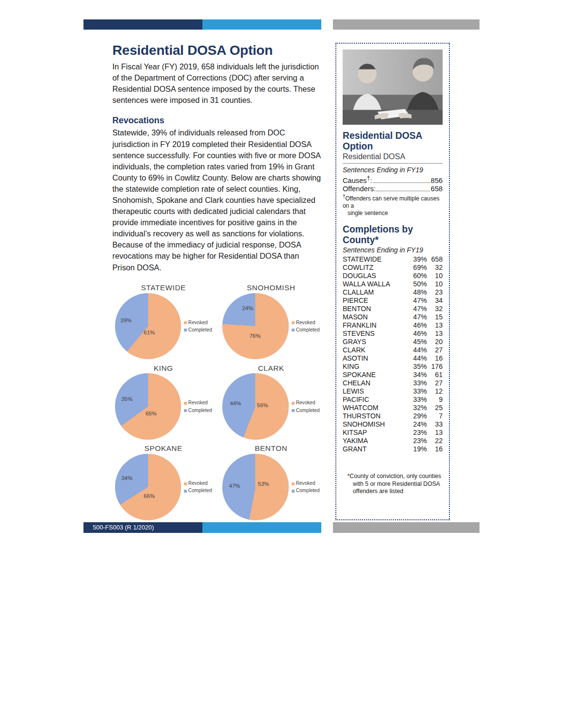Residential DOSA Option
In Fiscal Year (FY) 2019, 658 individuals left the jurisdiction of the Department of Corrections (DOC) after serving a Residential DOSA sentence imposed by the courts. These sentences were imposed in 31 counties.
Revocations
Statewide, 39% of individuals released from DOC jurisdiction in FY 2019 completed their Residential DOSA sentence successfully. For counties with five or more DOSA individuals, the completion rates varied from 19% in Grant County to 69% in Cowlitz County. Below are charts showing the statewide completion rate of select counties. King, Snohomish, Spokane and Clark counties have specialized therapeutic courts with dedicated judicial calendars that provide immediate incentives for positive gains in the individual’s recovery as well as sanctions for violations. Because of the immediacy of judicial response, DOSA revocations may be higher for Residential DOSA than Prison DOSA.
STATEWIDE
39% 61%
Revoked
Completed
SNOHOMISH
24% 76%
Revoked
Completed
KING
35% 65%
Revoked
Completed
CLARK
44% 56%
Revoked
Completed
SPOKANE
34% 66%
Revoked
Completed
BENTON
47% 53%
Revoked
Completed
Residential DOSA Option
Residential DOSA
Sentences Ending in FY19
Causes†: 856
Offenders: 658
†Offenders can serve multiple causes on a
single sentence
Completions by County*
Sentences Ending in FY19
| STATEWIDE | 39% | 658 |
| COWLITZ | 69% | 32 |
| DOUGLAS | 60% | 10 |
| WALLA WALLA | 50% | 10 |
| CLALLAM | 48% | 23 |
| PIERCE | 47% | 34 |
| BENTON | 47% | 32 |
| MASON | 47% | 15 |
| FRANKLIN | 46% | 13 |
| STEVENS | 46% | 13 |
| GRAYS | 45% | 20 |
| CLARK | 44% | 27 |
| ASOTIN | 44% | 16 |
| KING | 35% | 176 |
| SPOKANE | 34% | 61 |
| CHELAN | 33% | 27 |
| LEWIS | 33% | 12 |
| PACIFIC | 33% | 9 |
| WHATCOM | 32% | 25 |
| THURSTON | 29% | 7 |
| SNOHOMISH | 24% | 33 |
| KITSAP | 23% | 13 |
| YAKIMA | 23% | 22 |
| GRANT | 19% | 16 |
*County of conviction, only counties with 5 or more Residential DOSA offenders are listed
500-FS003 (R 1/2020)